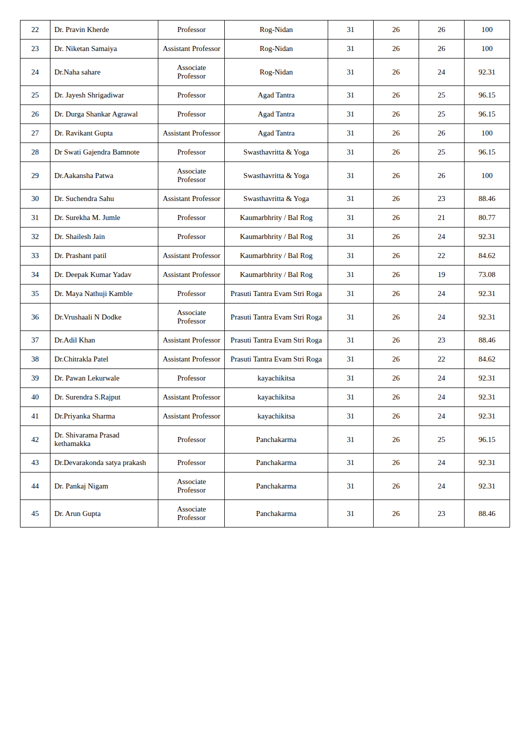| 22 | Dr. Pravin Kherde | Professor | Rog-Nidan | 31 | 26 | 26 | 100 |
| 23 | Dr. Niketan Samaiya | Assistant Professor | Rog-Nidan | 31 | 26 | 26 | 100 |
| 24 | Dr.Naha sahare | Associate Professor | Rog-Nidan | 31 | 26 | 24 | 92.31 |
| 25 | Dr. Jayesh Shrigadiwar | Professor | Agad Tantra | 31 | 26 | 25 | 96.15 |
| 26 | Dr. Durga Shankar Agrawal | Professor | Agad Tantra | 31 | 26 | 25 | 96.15 |
| 27 | Dr. Ravikant Gupta | Assistant Professor | Agad Tantra | 31 | 26 | 26 | 100 |
| 28 | Dr Swati Gajendra Bamnote | Professor | Swasthavritta & Yoga | 31 | 26 | 25 | 96.15 |
| 29 | Dr.Aakansha Patwa | Associate Professor | Swasthavritta & Yoga | 31 | 26 | 26 | 100 |
| 30 | Dr. Suchendra Sahu | Assistant Professor | Swasthavritta & Yoga | 31 | 26 | 23 | 88.46 |
| 31 | Dr. Surekha M. Jumle | Professor | Kaumarbhrity / Bal Rog | 31 | 26 | 21 | 80.77 |
| 32 | Dr. Shailesh Jain | Professor | Kaumarbhrity / Bal Rog | 31 | 26 | 24 | 92.31 |
| 33 | Dr. Prashant patil | Assistant Professor | Kaumarbhrity / Bal Rog | 31 | 26 | 22 | 84.62 |
| 34 | Dr. Deepak Kumar Yadav | Assistant Professor | Kaumarbhrity / Bal Rog | 31 | 26 | 19 | 73.08 |
| 35 | Dr. Maya Nathuji Kamble | Professor | Prasuti Tantra Evam Stri Roga | 31 | 26 | 24 | 92.31 |
| 36 | Dr.Vrushaali N Dodke | Associate Professor | Prasuti Tantra Evam Stri Roga | 31 | 26 | 24 | 92.31 |
| 37 | Dr.Adil Khan | Assistant Professor | Prasuti Tantra Evam Stri Roga | 31 | 26 | 23 | 88.46 |
| 38 | Dr.Chitrakla Patel | Assistant Professor | Prasuti Tantra Evam Stri Roga | 31 | 26 | 22 | 84.62 |
| 39 | Dr. Pawan Lekurwale | Professor | kayachikitsa | 31 | 26 | 24 | 92.31 |
| 40 | Dr. Surendra S.Rajput | Assistant Professor | kayachikitsa | 31 | 26 | 24 | 92.31 |
| 41 | Dr.Priyanka Sharma | Assistant Professor | kayachikitsa | 31 | 26 | 24 | 92.31 |
| 42 | Dr. Shivarama Prasad kethamakka | Professor | Panchakarma | 31 | 26 | 25 | 96.15 |
| 43 | Dr.Devarakonda satya prakash | Professor | Panchakarma | 31 | 26 | 24 | 92.31 |
| 44 | Dr. Pankaj Nigam | Associate Professor | Panchakarma | 31 | 26 | 24 | 92.31 |
| 45 | Dr. Arun Gupta | Associate Professor | Panchakarma | 31 | 26 | 23 | 88.46 |